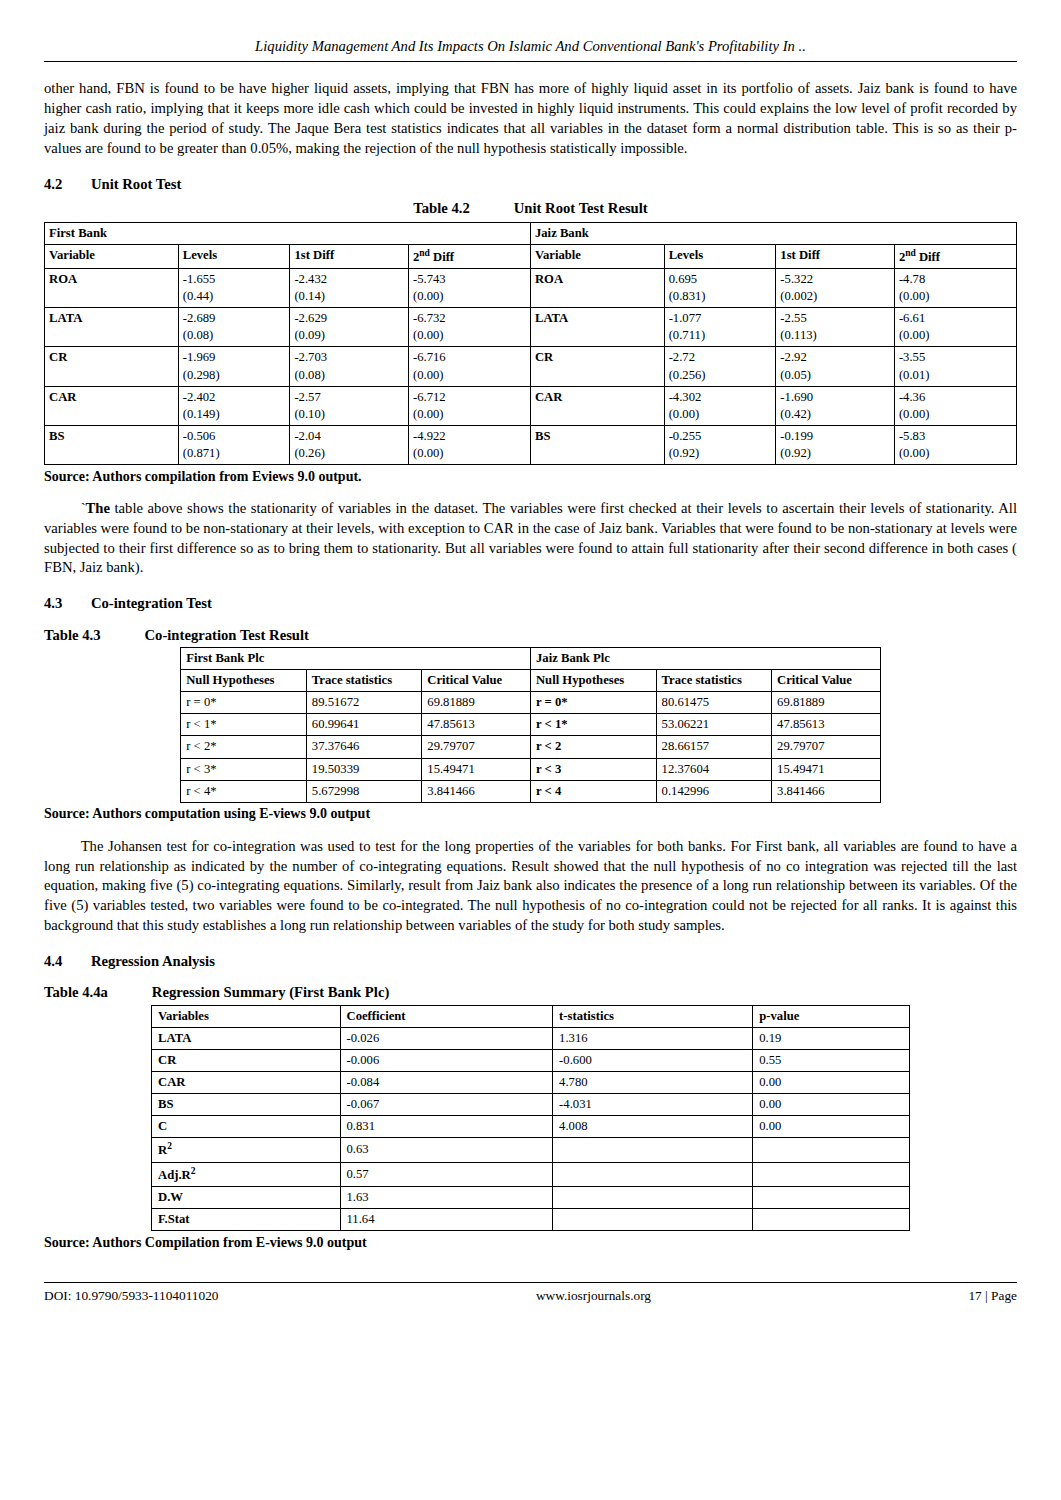Liquidity Management And Its Impacts On Islamic And Conventional Bank's Profitability In ..
other hand, FBN is found to be have higher liquid assets, implying that FBN has more of highly liquid asset in its portfolio of assets. Jaiz bank is found to have higher cash ratio, implying that it keeps more idle cash which could be invested in highly liquid instruments. This could explains the low level of profit recorded by jaiz bank during the period of study. The Jaque Bera test statistics indicates that all variables in the dataset form a normal distribution table. This is so as their p-values are found to be greater than 0.05%, making the rejection of the null hypothesis statistically impossible.
4.2 Unit Root Test
Table 4.2 Unit Root Test Result
| First Bank | Jaiz Bank |
| --- | --- |
| Variable | Levels | 1st Diff | 2 nd Diff | Variable | Levels | 1st Diff | 2 nd Diff |
| ROA | -1.655 (0.44) | -2.432 (0.14) | -5.743 (0.00) | ROA | 0.695 (0.831) | -5.322 (0.002) | -4.78 (0.00) |
| LATA | -2.689 (0.08) | -2.629 (0.09) | -6.732 (0.00) | LATA | -1.077 (0.711) | -2.55 (0.113) | -6.61 (0.00) |
| CR | -1.969 (0.298) | -2.703 (0.08) | -6.716 (0.00) | CR | -2.72 (0.256) | -2.92 (0.05) | -3.55 (0.01) |
| CAR | -2.402 (0.149) | -2.57 (0.10) | -6.712 (0.00) | CAR | -4.302 (0.00) | -1.690 (0.42) | -4.36 (0.00) |
| BS | -0.506 (0.871) | -2.04 (0.26) | -4.922 (0.00) | BS | -0.255 (0.92) | -0.199 (0.92) | -5.83 (0.00) |
Source: Authors compilation from Eviews 9.0 output.
`The table above shows the stationarity of variables in the dataset. The variables were first checked at their levels to ascertain their levels of stationarity. All variables were found to be non-stationary at their levels, with exception to CAR in the case of Jaiz bank. Variables that were found to be non-stationary at levels were subjected to their first difference so as to bring them to stationarity. But all variables were found to attain full stationarity after their second difference in both cases ( FBN, Jaiz bank).
4.3 Co-integration Test
Table 4.3 Co-integration Test Result
| First Bank Plc | Jaiz Bank Plc |
| --- | --- |
| Null Hypotheses | Trace statistics | Critical Value | Null Hypotheses | Trace statistics | Critical Value |
| r = 0* | 89.51672 | 69.81889 | r = 0* | 80.61475 | 69.81889 |
| r < 1* | 60.99641 | 47.85613 | r < 1* | 53.06221 | 47.85613 |
| r < 2* | 37.37646 | 29.79707 | r < 2 | 28.66157 | 29.79707 |
| r < 3* | 19.50339 | 15.49471 | r < 3 | 12.37604 | 15.49471 |
| r < 4* | 5.672998 | 3.841466 | r < 4 | 0.142996 | 3.841466 |
Source: Authors computation using E-views 9.0 output
The Johansen test for co-integration was used to test for the long properties of the variables for both banks. For First bank, all variables are found to have a long run relationship as indicated by the number of co-integrating equations. Result showed that the null hypothesis of no co integration was rejected till the last equation, making five (5) co-integrating equations. Similarly, result from Jaiz bank also indicates the presence of a long run relationship between its variables. Of the five (5) variables tested, two variables were found to be co-integrated. The null hypothesis of no co-integration could not be rejected for all ranks. It is against this background that this study establishes a long run relationship between variables of the study for both study samples.
4.4 Regression Analysis
Table 4.4a Regression Summary (First Bank Plc)
| Variables | Coefficient | t-statistics | p-value |
| --- | --- | --- | --- |
| LATA | -0.026 | 1.316 | 0.19 |
| CR | -0.006 | -0.600 | 0.55 |
| CAR | -0.084 | 4.780 | 0.00 |
| BS | -0.067 | -4.031 | 0.00 |
| C | 0.831 | 4.008 | 0.00 |
| R 2 | 0.63 | | |
| Adj.R 2 | 0.57 | | |
| D.W | 1.63 | | |
| F.Stat | 11.64 | | |
Source: Authors Compilation from E-views 9.0 output
DOI: 10.9790/5933-1104011020 www.iosrjournals.org 17 | Page